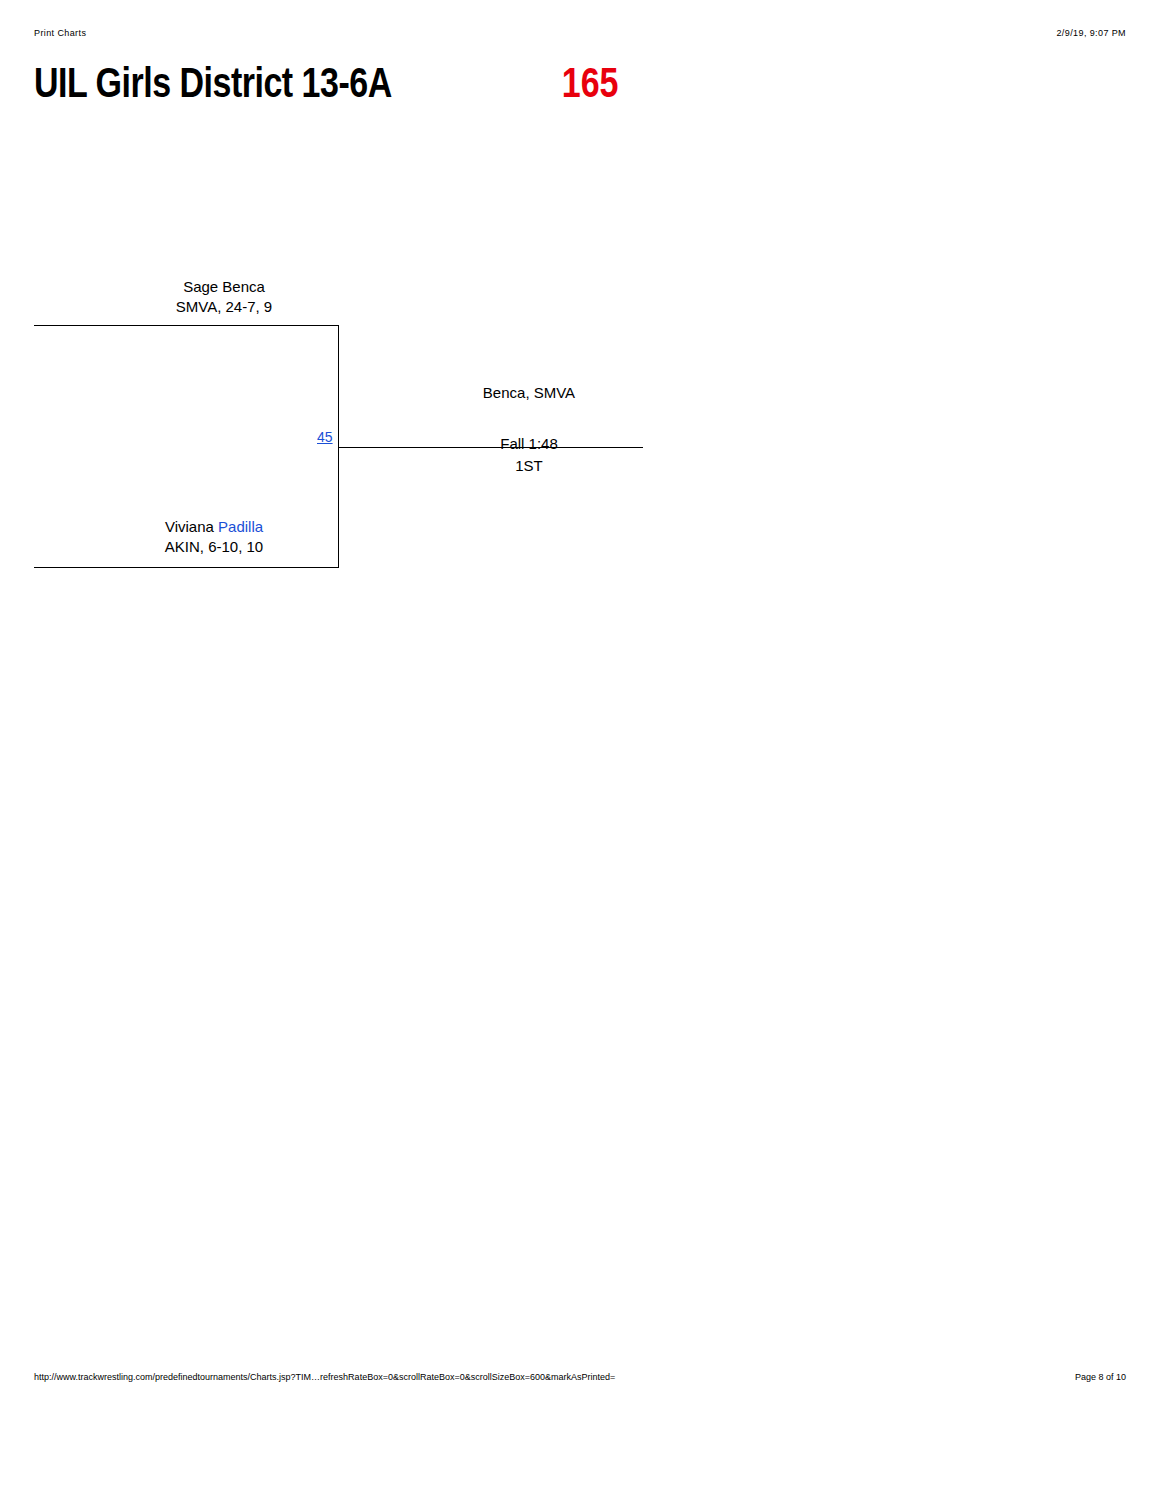Print Charts 2/9/19, 9:07 PM
UIL Girls District 13-6A
165
Sage Benca
SMVA, 24-7, 9
Viviana Padilla
AKIN, 6-10, 10
45
Benca, SMVA Fall 1:48 1ST
http://www.trackwrestling.com/predefinedtournaments/Charts.jsp?TIM…refreshRateBox=0&scrollRateBox=0&scrollSizeBox=600&markAsPrinted= Page 8 of 10